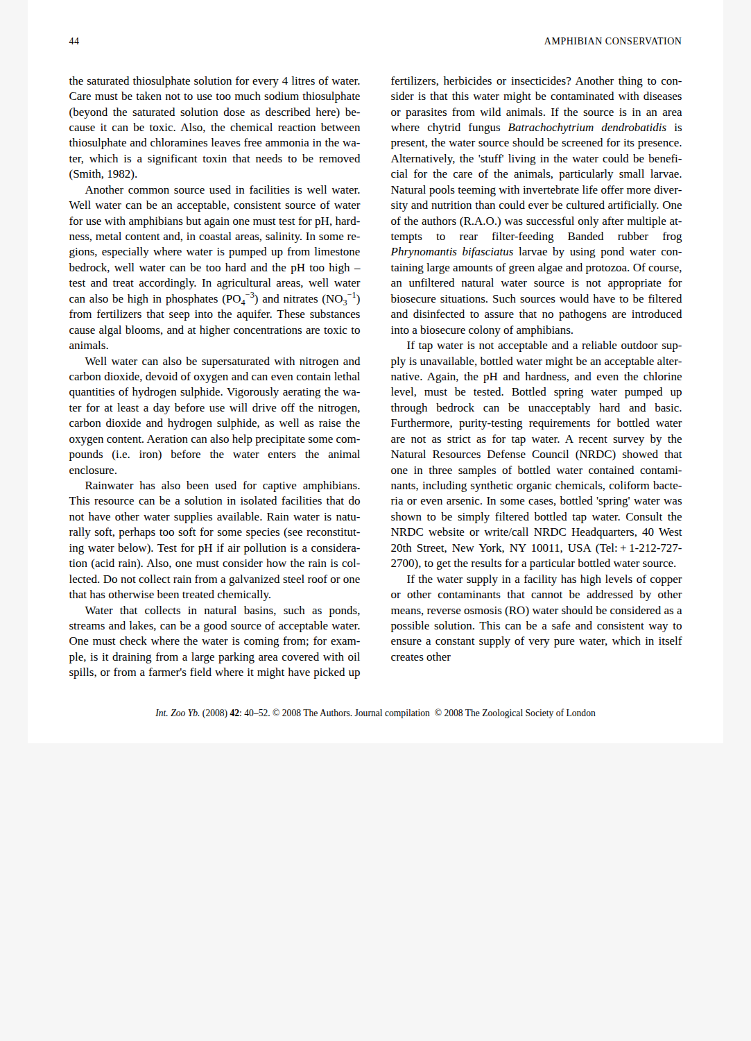44 Amphibian Conservation
the saturated thiosulphate solution for every 4 litres of water. Care must be taken not to use too much sodium thiosulphate (beyond the saturated solution dose as described here) because it can be toxic. Also, the chemical reaction between thiosulphate and chloramines leaves free ammonia in the water, which is a significant toxin that needs to be removed (Smith, 1982).
Another common source used in facilities is well water. Well water can be an acceptable, consistent source of water for use with amphibians but again one must test for pH, hardness, metal content and, in coastal areas, salinity. In some regions, especially where water is pumped up from limestone bedrock, well water can be too hard and the pH too high – test and treat accordingly. In agricultural areas, well water can also be high in phosphates (PO4−3) and nitrates (NO3−1) from fertilizers that seep into the aquifer. These substances cause algal blooms, and at higher concentrations are toxic to animals.
Well water can also be supersaturated with nitrogen and carbon dioxide, devoid of oxygen and can even contain lethal quantities of hydrogen sulphide. Vigorously aerating the water for at least a day before use will drive off the nitrogen, carbon dioxide and hydrogen sulphide, as well as raise the oxygen content. Aeration can also help precipitate some compounds (i.e. iron) before the water enters the animal enclosure.
Rainwater has also been used for captive amphibians. This resource can be a solution in isolated facilities that do not have other water supplies available. Rain water is naturally soft, perhaps too soft for some species (see reconstituting water below). Test for pH if air pollution is a consideration (acid rain). Also, one must consider how the rain is collected. Do not collect rain from a galvanized steel roof or one that has otherwise been treated chemically.
Water that collects in natural basins, such as ponds, streams and lakes, can be a good source of acceptable water. One must check where the water is coming from; for example, is it draining from a large parking area covered with oil spills, or from a farmer's field where it might have picked up fertilizers, herbicides or insecticides? Another thing to consider is that this water might be contaminated with diseases or parasites from wild animals. If the source is in an area where chytrid fungus Batrachochytrium dendrobatidis is present, the water source should be screened for its presence. Alternatively, the 'stuff' living in the water could be beneficial for the care of the animals, particularly small larvae. Natural pools teeming with invertebrate life offer more diversity and nutrition than could ever be cultured artificially. One of the authors (R.A.O.) was successful only after multiple attempts to rear filter-feeding Banded rubber frog Phrynomantis bifasciatus larvae by using pond water containing large amounts of green algae and protozoa. Of course, an unfiltered natural water source is not appropriate for biosecure situations. Such sources would have to be filtered and disinfected to assure that no pathogens are introduced into a biosecure colony of amphibians.
If tap water is not acceptable and a reliable outdoor supply is unavailable, bottled water might be an acceptable alternative. Again, the pH and hardness, and even the chlorine level, must be tested. Bottled spring water pumped up through bedrock can be unacceptably hard and basic. Furthermore, purity-testing requirements for bottled water are not as strict as for tap water. A recent survey by the Natural Resources Defense Council (NRDC) showed that one in three samples of bottled water contained contaminants, including synthetic organic chemicals, coliform bacteria or even arsenic. In some cases, bottled 'spring' water was shown to be simply filtered bottled tap water. Consult the NRDC website or write/call NRDC Headquarters, 40 West 20th Street, New York, NY 10011, USA (Tel: + 1-212-727-2700), to get the results for a particular bottled water source.
If the water supply in a facility has high levels of copper or other contaminants that cannot be addressed by other means, reverse osmosis (RO) water should be considered as a possible solution. This can be a safe and consistent way to ensure a constant supply of very pure water, which in itself creates other
Int. Zoo Yb. (2008) 42: 40–52. © 2008 The Authors. Journal compilation © 2008 The Zoological Society of London